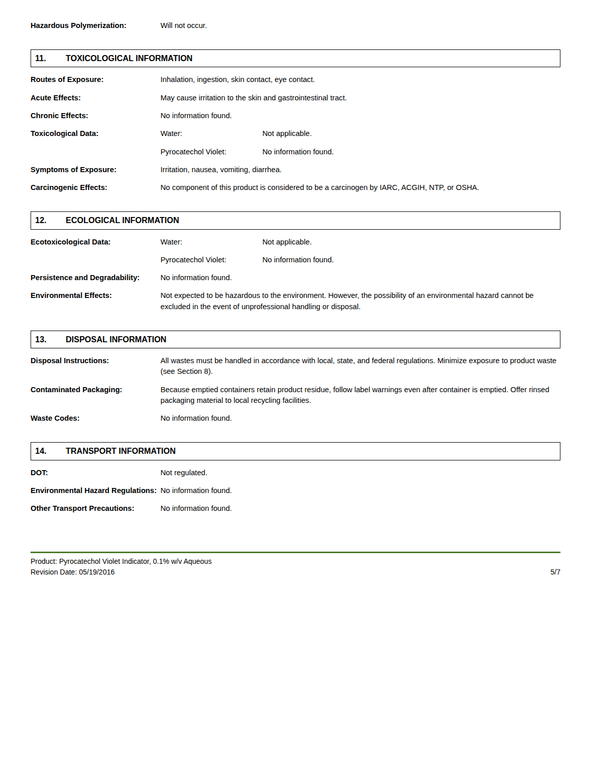| Hazardous Polymerization: | Will not occur. |
11. TOXICOLOGICAL INFORMATION
| Routes of Exposure: | Inhalation, ingestion, skin contact, eye contact. |
| Acute Effects: | May cause irritation to the skin and gastrointestinal tract. |
| Chronic Effects: | No information found. |
| Toxicological Data: | Water: | Not applicable. |
| | Pyrocatechol Violet: | No information found. |
| Symptoms of Exposure: | Irritation, nausea, vomiting, diarrhea. |
| Carcinogenic Effects: | No component of this product is considered to be a carcinogen by IARC, ACGIH, NTP, or OSHA. |
12. ECOLOGICAL INFORMATION
| Ecotoxicological Data: | Water: | Not applicable. |
| | Pyrocatechol Violet: | No information found. |
| Persistence and Degradability: | No information found. |
| Environmental Effects: | Not expected to be hazardous to the environment. However, the possibility of an environmental hazard cannot be excluded in the event of unprofessional handling or disposal. |
13. DISPOSAL INFORMATION
| Disposal Instructions: | All wastes must be handled in accordance with local, state, and federal regulations. Minimize exposure to product waste (see Section 8). |
| Contaminated Packaging: | Because emptied containers retain product residue, follow label warnings even after container is emptied. Offer rinsed packaging material to local recycling facilities. |
| Waste Codes: | No information found. |
14. TRANSPORT INFORMATION
| DOT: | Not regulated. |
| Environmental Hazard Regulations: | No information found. |
| Other Transport Precautions: | No information found. |
Product: Pyrocatechol Violet Indicator, 0.1% w/v Aqueous
Revision Date: 05/19/2016
5/7